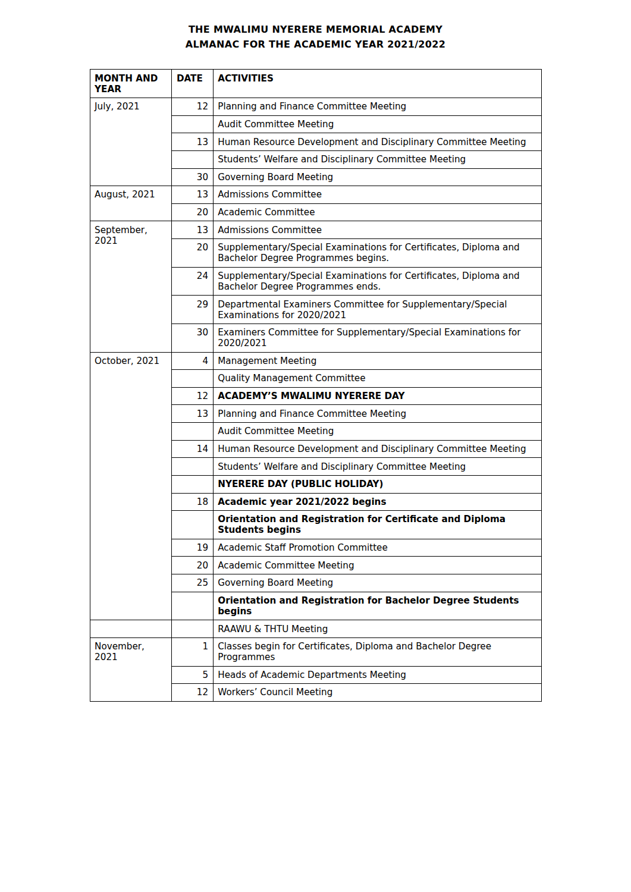THE MWALIMU NYERERE MEMORIAL ACADEMY
ALMANAC FOR THE ACADEMIC YEAR 2021/2022
| MONTH AND YEAR | DATE | ACTIVITIES |
| --- | --- | --- |
| July, 2021 | 12 | Planning and Finance Committee Meeting |
| | Audit Committee Meeting |
| 13 | Human Resource Development and Disciplinary Committee Meeting |
| | Students’ Welfare and Disciplinary Committee Meeting |
| 30 | Governing Board Meeting |
| August, 2021 | 13 | Admissions Committee |
| 20 | Academic Committee |
| September, 2021 | 13 | Admissions Committee |
| 20 | Supplementary/Special Examinations for Certificates, Diploma and Bachelor Degree Programmes begins. |
| 24 | Supplementary/Special Examinations for Certificates, Diploma and Bachelor Degree Programmes ends. |
| 29 | Departmental Examiners Committee for Supplementary/Special Examinations for 2020/2021 |
| 30 | Examiners Committee for Supplementary/Special Examinations for 2020/2021 |
| October, 2021 | 4 | Management Meeting |
| | Quality Management Committee |
| 12 | ACADEMY’S MWALIMU NYERERE DAY |
| 13 | Planning and Finance Committee Meeting |
| | Audit Committee Meeting |
| 14 | Human Resource Development and Disciplinary Committee Meeting |
| | Students’ Welfare and Disciplinary Committee Meeting |
| | NYERERE DAY (PUBLIC HOLIDAY) |
| 18 | Academic year 2021/2022 begins |
| | Orientation and Registration for Certificate and Diploma Students begins |
| 19 | Academic Staff Promotion Committee |
| 20 | Academic Committee Meeting |
| 25 | Governing Board Meeting |
| | Orientation and Registration for Bachelor Degree Students begins |
| | | RAAWU & THTU Meeting |
| November, 2021 | 1 | Classes begin for Certificates, Diploma and Bachelor Degree Programmes |
| 5 | Heads of Academic Departments Meeting |
| 12 | Workers’ Council Meeting |